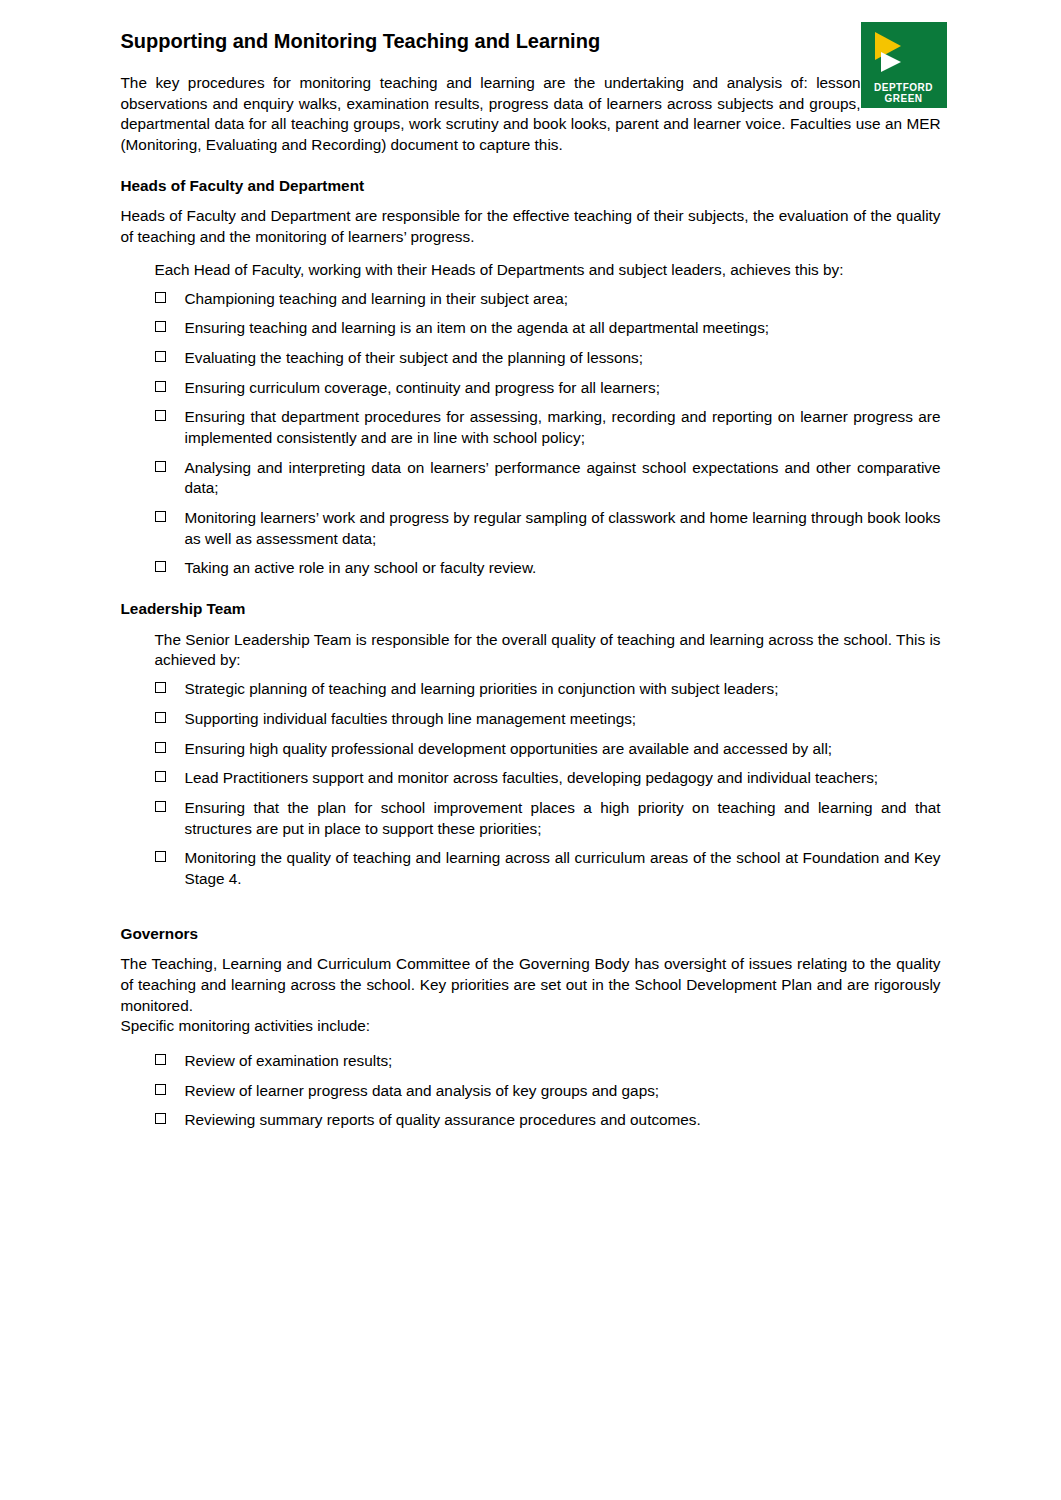DEPTFORD
GREEN
Supporting and Monitoring Teaching and Learning
The key procedures for monitoring teaching and learning are the undertaking and analysis of: lesson observations and enquiry walks, examination results, progress data of learners across subjects and groups, departmental data for all teaching groups, work scrutiny and book looks, parent and learner voice. Faculties use an MER (Monitoring, Evaluating and Recording) document to capture this.
Heads of Faculty and Department
Heads of Faculty and Department are responsible for the effective teaching of their subjects, the evaluation of the quality of teaching and the monitoring of learners’ progress.
Each Head of Faculty, working with their Heads of Departments and subject leaders, achieves this by:
Championing teaching and learning in their subject area;
Ensuring teaching and learning is an item on the agenda at all departmental meetings;
Evaluating the teaching of their subject and the planning of lessons;
Ensuring curriculum coverage, continuity and progress for all learners;
Ensuring that department procedures for assessing, marking, recording and reporting on learner progress are implemented consistently and are in line with school policy;
Analysing and interpreting data on learners’ performance against school expectations and other comparative data;
Monitoring learners’ work and progress by regular sampling of classwork and home learning through book looks as well as assessment data;
Taking an active role in any school or faculty review.
Leadership Team
The Senior Leadership Team is responsible for the overall quality of teaching and learning across the school. This is achieved by:
Strategic planning of teaching and learning priorities in conjunction with subject leaders;
Supporting individual faculties through line management meetings;
Ensuring high quality professional development opportunities are available and accessed by all;
Lead Practitioners support and monitor across faculties, developing pedagogy and individual teachers;
Ensuring that the plan for school improvement places a high priority on teaching and learning and that structures are put in place to support these priorities;
Monitoring the quality of teaching and learning across all curriculum areas of the school at Foundation and Key Stage 4.
Governors
The Teaching, Learning and Curriculum Committee of the Governing Body has oversight of issues relating to the quality of teaching and learning across the school. Key priorities are set out in the School Development Plan and are rigorously monitored.
Specific monitoring activities include:
Review of examination results;
Review of learner progress data and analysis of key groups and gaps;
Reviewing summary reports of quality assurance procedures and outcomes.